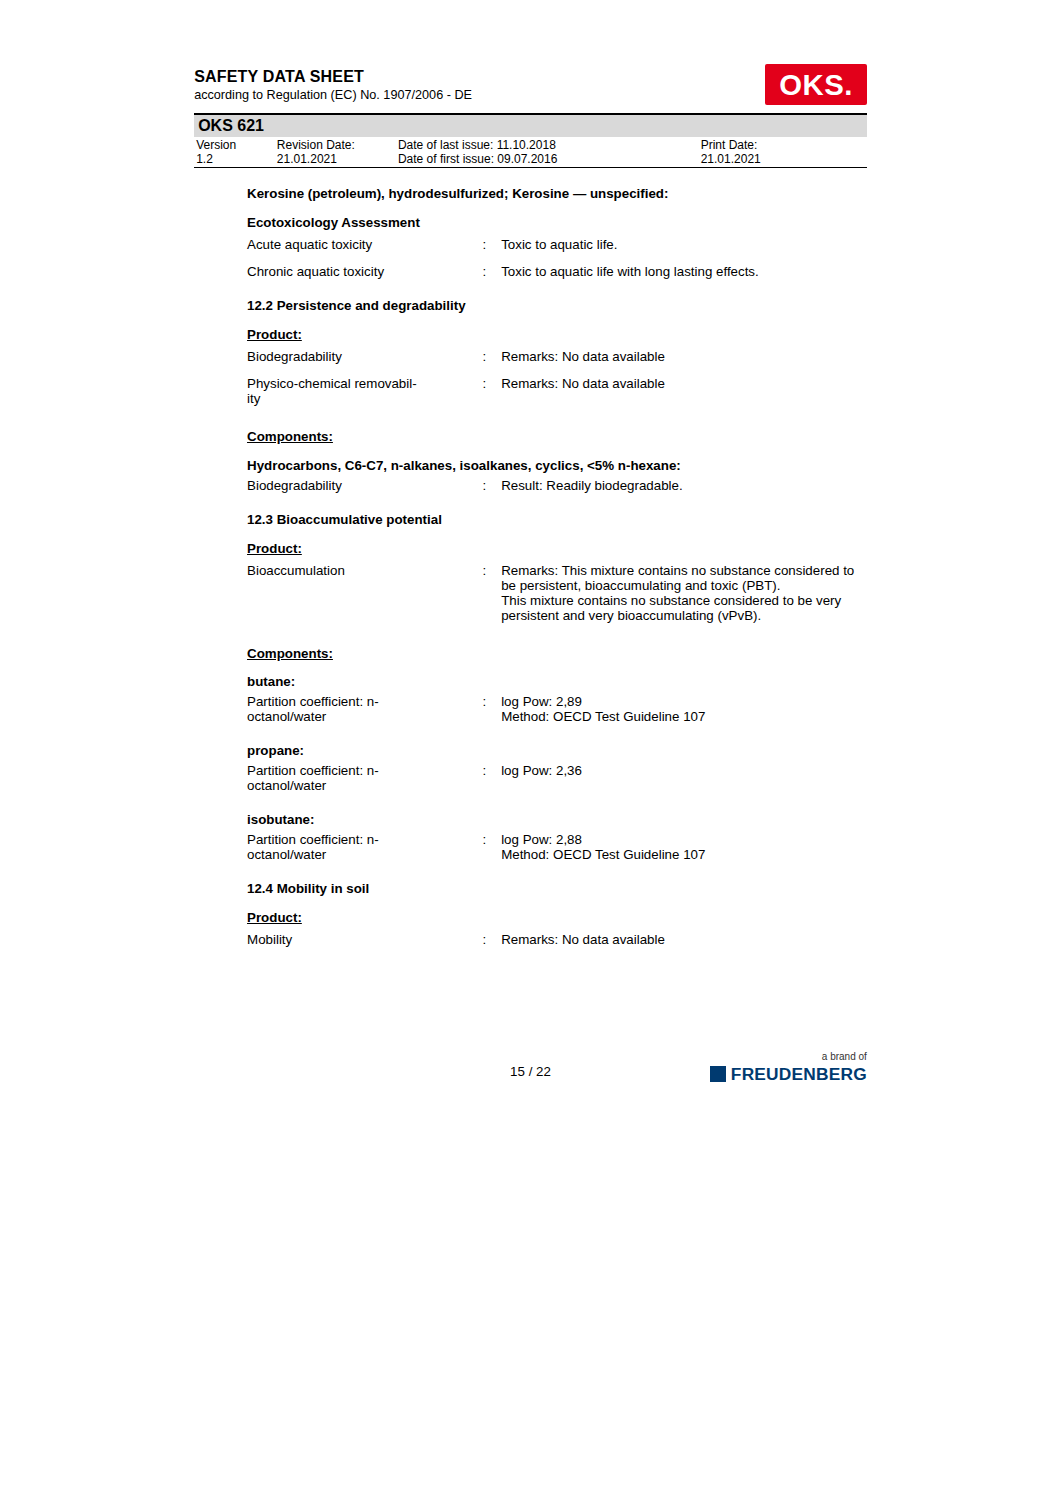SAFETY DATA SHEET
according to Regulation (EC) No. 1907/2006 - DE
OKS.
OKS 621
| Version 1.2 | Revision Date: 21.01.2021 | Date of last issue: 11.10.2018 Date of first issue: 09.07.2016 | Print Date: 21.01.2021 |
Kerosine (petroleum), hydrodesulfurized; Kerosine — unspecified:
Ecotoxicology Assessment
| Acute aquatic toxicity | : | Toxic to aquatic life. |
| Chronic aquatic toxicity | : | Toxic to aquatic life with long lasting effects. |
12.2 Persistence and degradability
Product:
| Biodegradability | : | Remarks: No data available |
| Physico-chemical removabil- ity | : | Remarks: No data available |
Components:
Hydrocarbons, C6-C7, n-alkanes, isoalkanes, cyclics, <5% n-hexane:
| Biodegradability | : | Result: Readily biodegradable. |
12.3 Bioaccumulative potential
Product:
| Bioaccumulation | : | Remarks: This mixture contains no substance considered to be persistent, bioaccumulating and toxic (PBT). This mixture contains no substance considered to be very persistent and very bioaccumulating (vPvB). |
Components:
butane:
| Partition coefficient: n- octanol/water | : | log Pow: 2,89 Method: OECD Test Guideline 107 |
propane:
| Partition coefficient: n- octanol/water | : | log Pow: 2,36 |
isobutane:
| Partition coefficient: n- octanol/water | : | log Pow: 2,88 Method: OECD Test Guideline 107 |
12.4 Mobility in soil
Product:
| Mobility | : | Remarks: No data available |
15 / 22
a brand of
FREUDENBERG